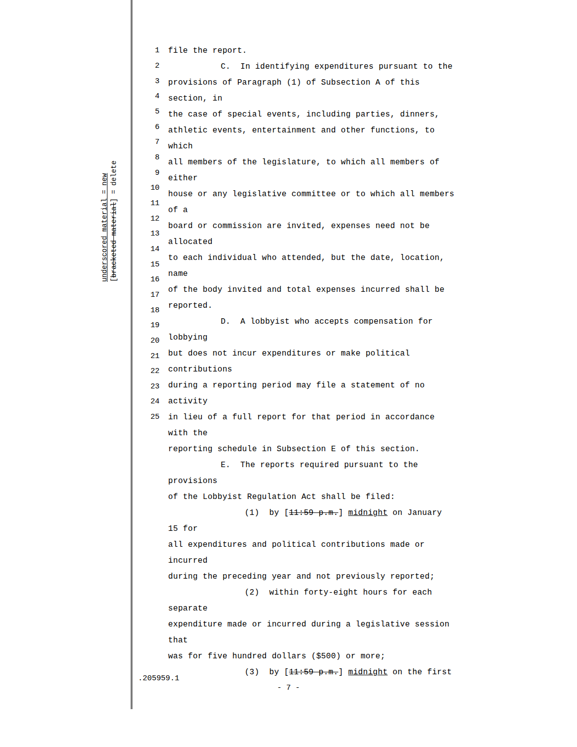underscored material = new
[bracketed material] = delete
1
2
3
4
5
6
7
8
9
10
11
12
13
14
15
16
17
18
19
20
21
22
23
24
25
file the report.
C. In identifying expenditures pursuant to the
provisions of Paragraph (1) of Subsection A of this section, in
the case of special events, including parties, dinners,
athletic events, entertainment and other functions, to which
all members of the legislature, to which all members of either
house or any legislative committee or to which all members of a
board or commission are invited, expenses need not be allocated
to each individual who attended, but the date, location, name
of the body invited and total expenses incurred shall be
reported.
D. A lobbyist who accepts compensation for lobbying
but does not incur expenditures or make political contributions
during a reporting period may file a statement of no activity
in lieu of a full report for that period in accordance with the
reporting schedule in Subsection E of this section.
E. The reports required pursuant to the provisions
of the Lobbyist Regulation Act shall be filed:
(1) by [11:59 p.m.] midnight on January 15 for
all expenditures and political contributions made or incurred
during the preceding year and not previously reported;
(2) within forty-eight hours for each separate
expenditure made or incurred during a legislative session that
was for five hundred dollars ($500) or more;
(3) by [11:59 p.m.] midnight on the first
.205959.1
- 7 -